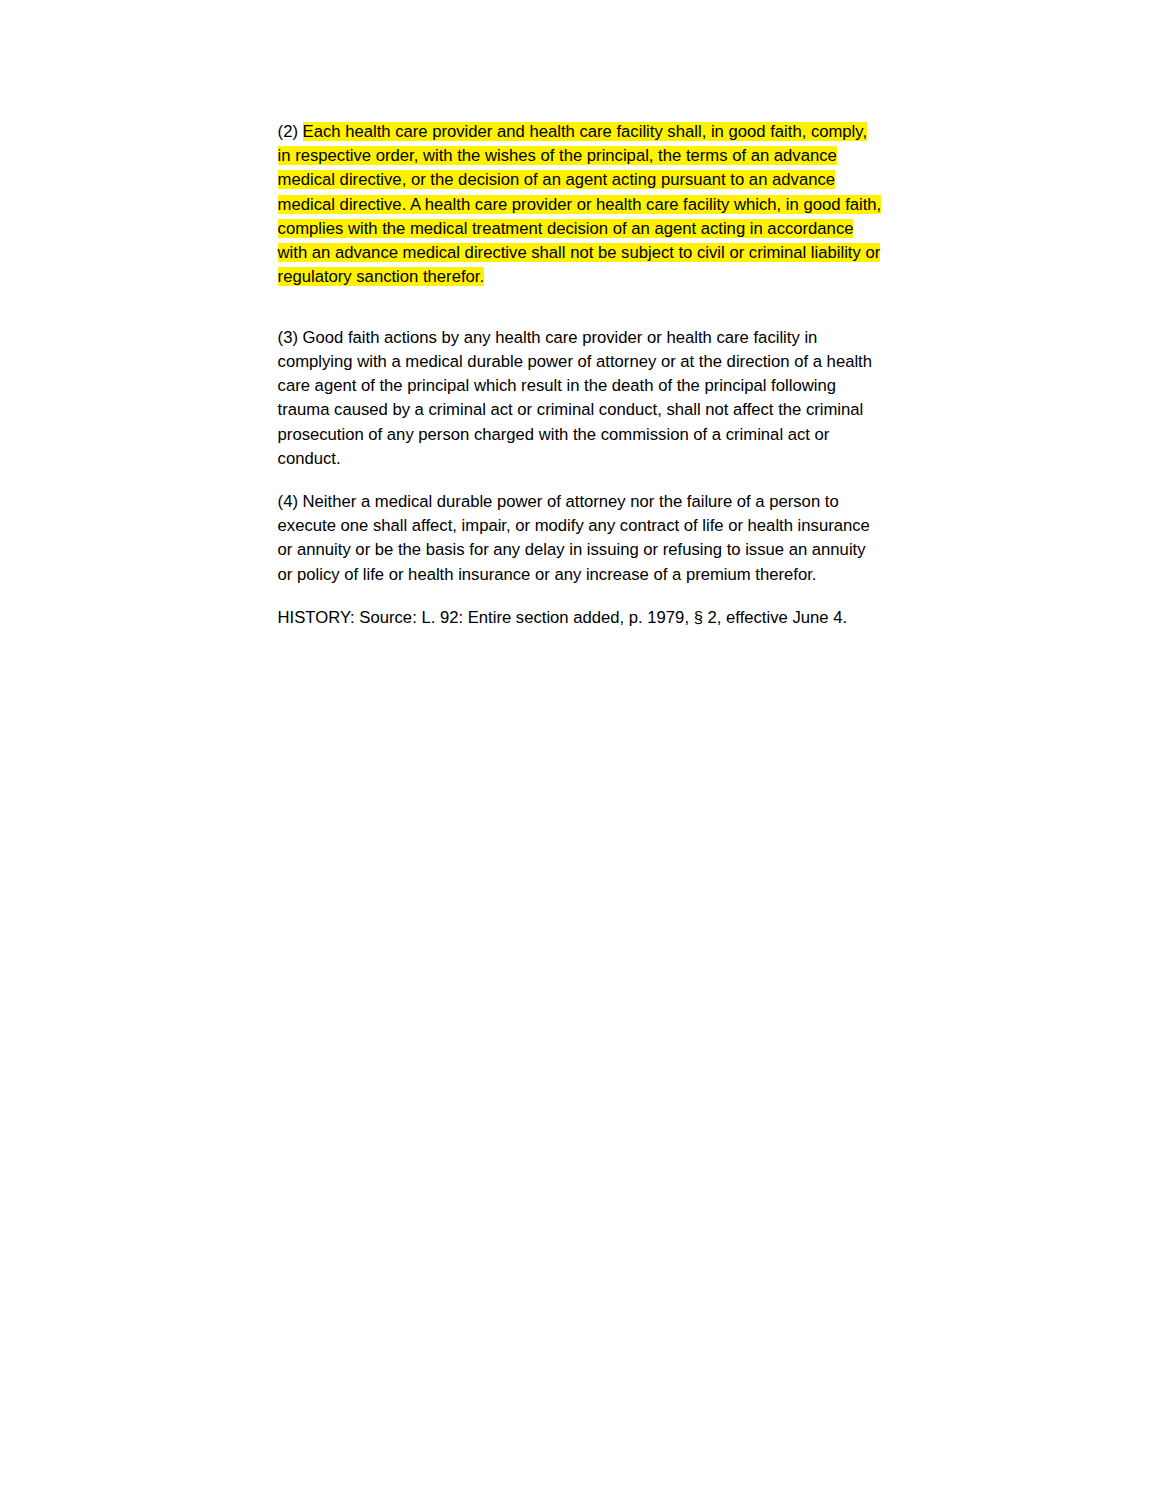(2) Each health care provider and health care facility shall, in good faith, comply, in respective order, with the wishes of the principal, the terms of an advance medical directive, or the decision of an agent acting pursuant to an advance medical directive. A health care provider or health care facility which, in good faith, complies with the medical treatment decision of an agent acting in accordance with an advance medical directive shall not be subject to civil or criminal liability or regulatory sanction therefor.
(3) Good faith actions by any health care provider or health care facility in complying with a medical durable power of attorney or at the direction of a health care agent of the principal which result in the death of the principal following trauma caused by a criminal act or criminal conduct, shall not affect the criminal prosecution of any person charged with the commission of a criminal act or conduct.
(4) Neither a medical durable power of attorney nor the failure of a person to execute one shall affect, impair, or modify any contract of life or health insurance or annuity or be the basis for any delay in issuing or refusing to issue an annuity or policy of life or health insurance or any increase of a premium therefor.
HISTORY: Source: L. 92: Entire section added, p. 1979, § 2, effective June 4.